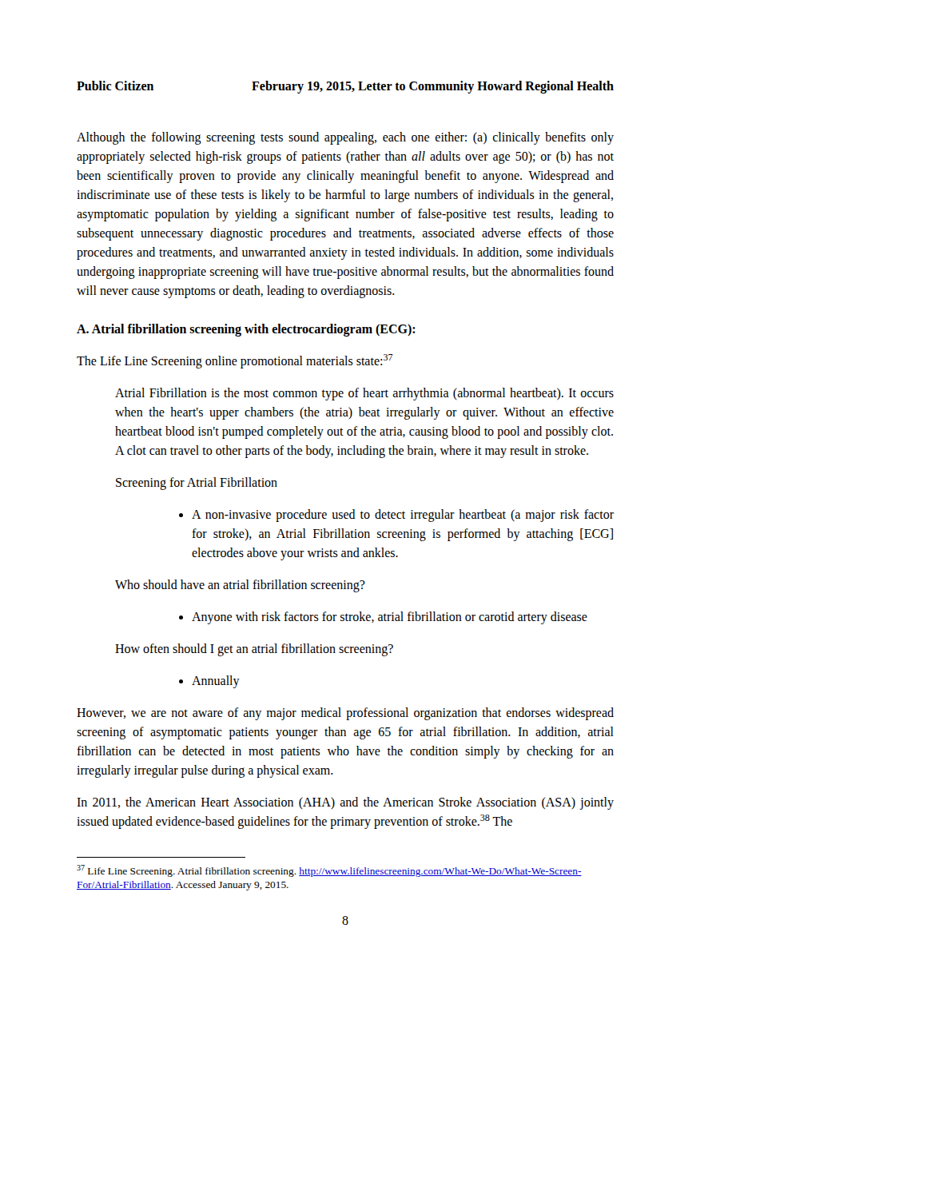Public Citizen
February 19, 2015, Letter to Community Howard Regional Health
Although the following screening tests sound appealing, each one either: (a) clinically benefits only appropriately selected high-risk groups of patients (rather than all adults over age 50); or (b) has not been scientifically proven to provide any clinically meaningful benefit to anyone. Widespread and indiscriminate use of these tests is likely to be harmful to large numbers of individuals in the general, asymptomatic population by yielding a significant number of false-positive test results, leading to subsequent unnecessary diagnostic procedures and treatments, associated adverse effects of those procedures and treatments, and unwarranted anxiety in tested individuals. In addition, some individuals undergoing inappropriate screening will have true-positive abnormal results, but the abnormalities found will never cause symptoms or death, leading to overdiagnosis.
A. Atrial fibrillation screening with electrocardiogram (ECG):
The Life Line Screening online promotional materials state:37
Atrial Fibrillation is the most common type of heart arrhythmia (abnormal heartbeat). It occurs when the heart's upper chambers (the atria) beat irregularly or quiver. Without an effective heartbeat blood isn't pumped completely out of the atria, causing blood to pool and possibly clot. A clot can travel to other parts of the body, including the brain, where it may result in stroke.
Screening for Atrial Fibrillation
A non-invasive procedure used to detect irregular heartbeat (a major risk factor for stroke), an Atrial Fibrillation screening is performed by attaching [ECG] electrodes above your wrists and ankles.
Who should have an atrial fibrillation screening?
Anyone with risk factors for stroke, atrial fibrillation or carotid artery disease
How often should I get an atrial fibrillation screening?
Annually
However, we are not aware of any major medical professional organization that endorses widespread screening of asymptomatic patients younger than age 65 for atrial fibrillation. In addition, atrial fibrillation can be detected in most patients who have the condition simply by checking for an irregularly irregular pulse during a physical exam.
In 2011, the American Heart Association (AHA) and the American Stroke Association (ASA) jointly issued updated evidence-based guidelines for the primary prevention of stroke.38 The
37 Life Line Screening. Atrial fibrillation screening. http://www.lifelinescreening.com/What-We-Do/What-We-Screen-For/Atrial-Fibrillation. Accessed January 9, 2015.
8